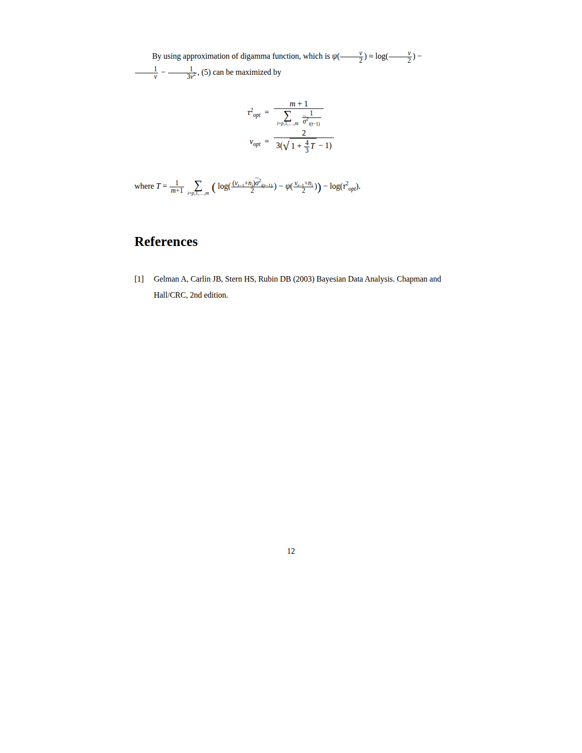By using approximation of digamma function, which is ψ(v 2) ≈ log(v 2) − 1 v − 13v2, (5) can be maximized by
| τ 2 opt | = | m + 1 ∑ i = p ,1,…, m 1 ~ σ 2 i ( t −1) |
| v opt | = | 2 3( √ 1 + 4 3 T − 1) |
where T = 1 m+1 ∑i=p,1,…,m ( log((vt−1+ni)~σ2i(t−1) 2) − ψ(vt−1+ni 2)) − log(τ2opt).
References
[1] Gelman A, Carlin JB, Stern HS, Rubin DB (2003) Bayesian Data Analysis. Chapman and Hall/CRC, 2nd edition.
12